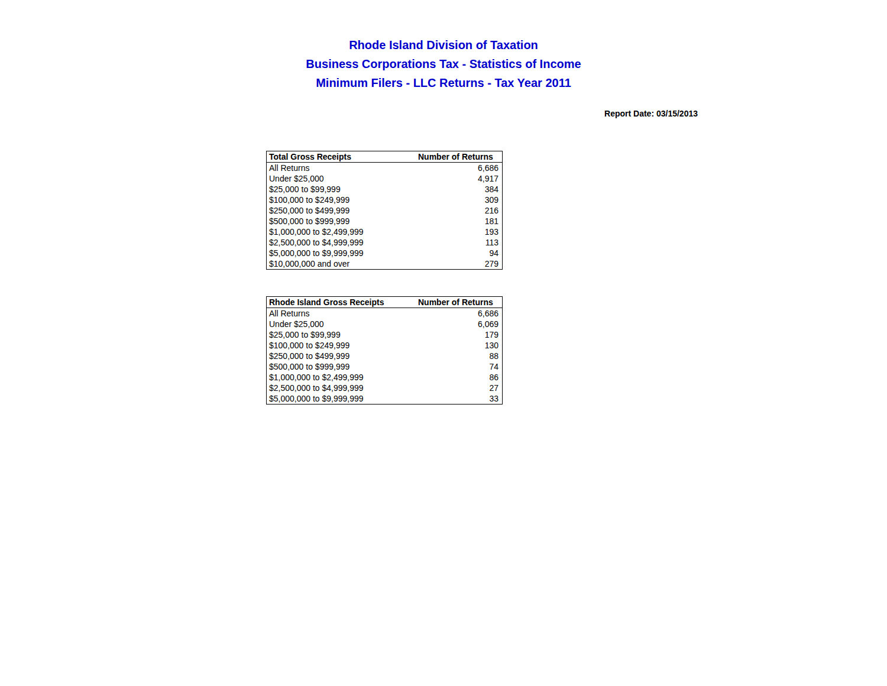Rhode Island Division of Taxation
Business Corporations Tax - Statistics of Income
Minimum Filers - LLC Returns - Tax Year 2011
Report Date: 03/15/2013
| Total Gross Receipts | Number of Returns |
| --- | --- |
| All Returns | 6,686 |
| Under $25,000 | 4,917 |
| $25,000 to $99,999 | 384 |
| $100,000 to $249,999 | 309 |
| $250,000 to $499,999 | 216 |
| $500,000 to $999,999 | 181 |
| $1,000,000 to $2,499,999 | 193 |
| $2,500,000 to $4,999,999 | 113 |
| $5,000,000 to $9,999,999 | 94 |
| $10,000,000 and over | 279 |
| Rhode Island Gross Receipts | Number of Returns |
| --- | --- |
| All Returns | 6,686 |
| Under $25,000 | 6,069 |
| $25,000 to $99,999 | 179 |
| $100,000 to $249,999 | 130 |
| $250,000 to $499,999 | 88 |
| $500,000 to $999,999 | 74 |
| $1,000,000 to $2,499,999 | 86 |
| $2,500,000 to $4,999,999 | 27 |
| $5,000,000 to $9,999,999 | 33 |